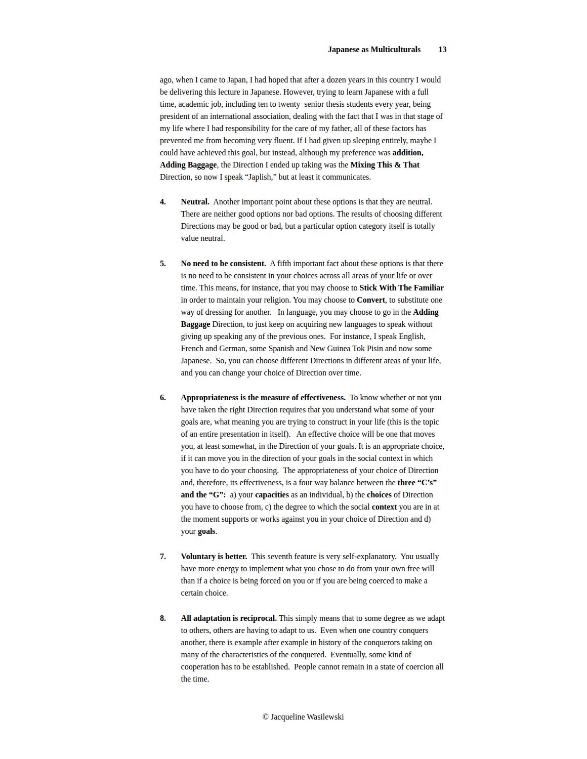Japanese as Multiculturals13
ago, when I came to Japan, I had hoped that after a dozen years in this country I would be delivering this lecture in Japanese. However, trying to learn Japanese with a full time, academic job, including ten to twenty senior thesis students every year, being president of an international association, dealing with the fact that I was in that stage of my life where I had responsibility for the care of my father, all of these factors has prevented me from becoming very fluent. If I had given up sleeping entirely, maybe I could have achieved this goal, but instead, although my preference was addition, Adding Baggage, the Direction I ended up taking was the Mixing This & That Direction, so now I speak “Japlish,” but at least it communicates.
4. Neutral. Another important point about these options is that they are neutral. There are neither good options nor bad options. The results of choosing different Directions may be good or bad, but a particular option category itself is totally value neutral.
5. No need to be consistent. A fifth important fact about these options is that there is no need to be consistent in your choices across all areas of your life or over time. This means, for instance, that you may choose to Stick With The Familiar in order to maintain your religion. You may choose to Convert, to substitute one way of dressing for another. In language, you may choose to go in the Adding Baggage Direction, to just keep on acquiring new languages to speak without giving up speaking any of the previous ones. For instance, I speak English, French and German, some Spanish and New Guinea Tok Pisin and now some Japanese. So, you can choose different Directions in different areas of your life, and you can change your choice of Direction over time.
6. Appropriateness is the measure of effectiveness. To know whether or not you have taken the right Direction requires that you understand what some of your goals are, what meaning you are trying to construct in your life (this is the topic of an entire presentation in itself). An effective choice will be one that moves you, at least somewhat, in the Direction of your goals. It is an appropriate choice, if it can move you in the direction of your goals in the social context in which you have to do your choosing. The appropriateness of your choice of Direction and, therefore, its effectiveness, is a four way balance between the three “C’s” and the “G”: a) your capacities as an individual, b) the choices of Direction you have to choose from, c) the degree to which the social context you are in at the moment supports or works against you in your choice of Direction and d) your goals.
7. Voluntary is better. This seventh feature is very self-explanatory. You usually have more energy to implement what you chose to do from your own free will than if a choice is being forced on you or if you are being coerced to make a certain choice.
8. All adaptation is reciprocal. This simply means that to some degree as we adapt to others, others are having to adapt to us. Even when one country conquers another, there is example after example in history of the conquerors taking on many of the characteristics of the conquered. Eventually, some kind of cooperation has to be established. People cannot remain in a state of coercion all the time.
© Jacqueline Wasilewski